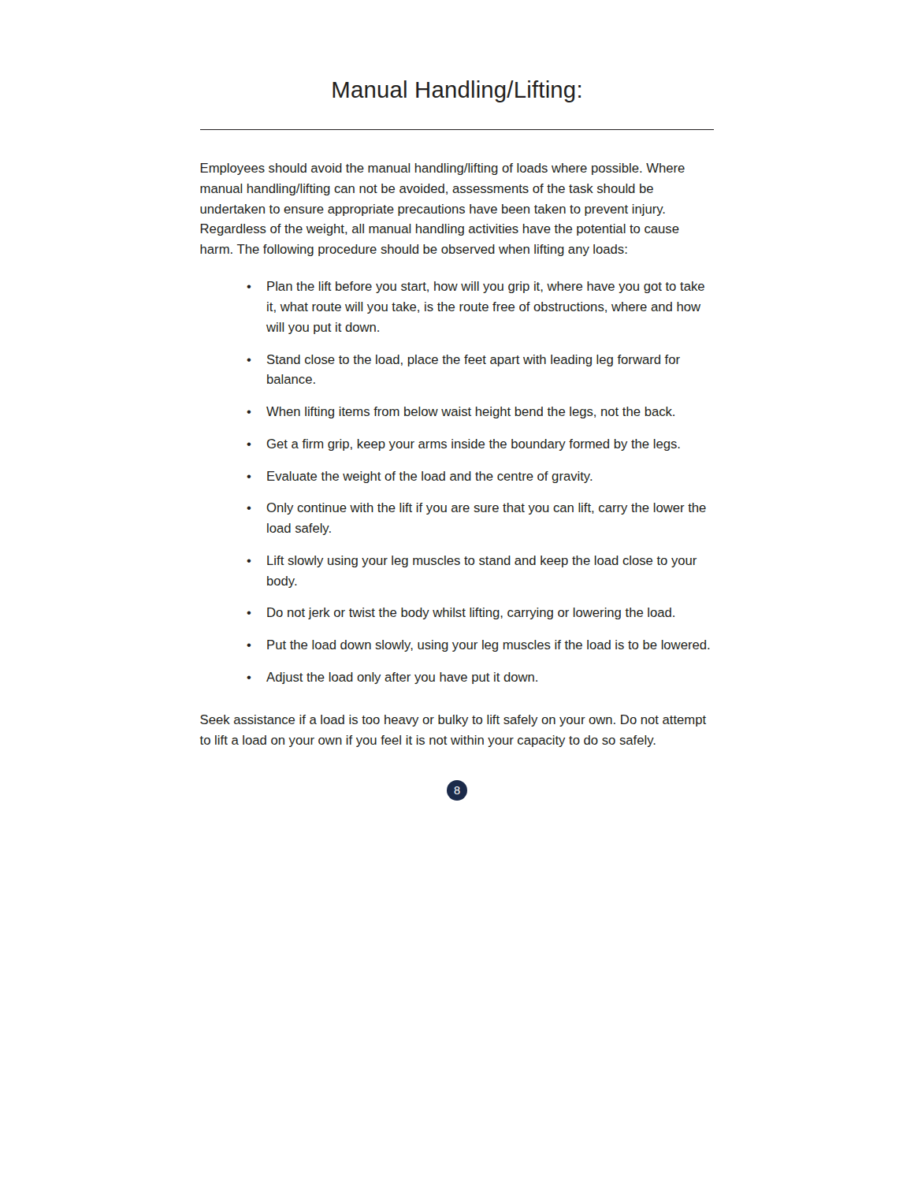Manual Handling/Lifting:
Employees should avoid the manual handling/lifting of loads where possible. Where manual handling/lifting can not be avoided, assessments of the task should be undertaken to ensure appropriate precautions have been taken to prevent injury. Regardless of the weight, all manual handling activities have the potential to cause harm. The following procedure should be observed when lifting any loads:
Plan the lift before you start, how will you grip it, where have you got to take it, what route will you take, is the route free of obstructions, where and how will you put it down.
Stand close to the load, place the feet apart with leading leg forward for balance.
When lifting items from below waist height bend the legs, not the back.
Get a firm grip, keep your arms inside the boundary formed by the legs.
Evaluate the weight of the load and the centre of gravity.
Only continue with the lift if you are sure that you can lift, carry the lower the load safely.
Lift slowly using your leg muscles to stand and keep the load close to your body.
Do not jerk or twist the body whilst lifting, carrying or lowering the load.
Put the load down slowly, using your leg muscles if the load is to be lowered.
Adjust the load only after you have put it down.
Seek assistance if a load is too heavy or bulky to lift safely on your own. Do not attempt to lift a load on your own if you feel it is not within your capacity to do so safely.
8